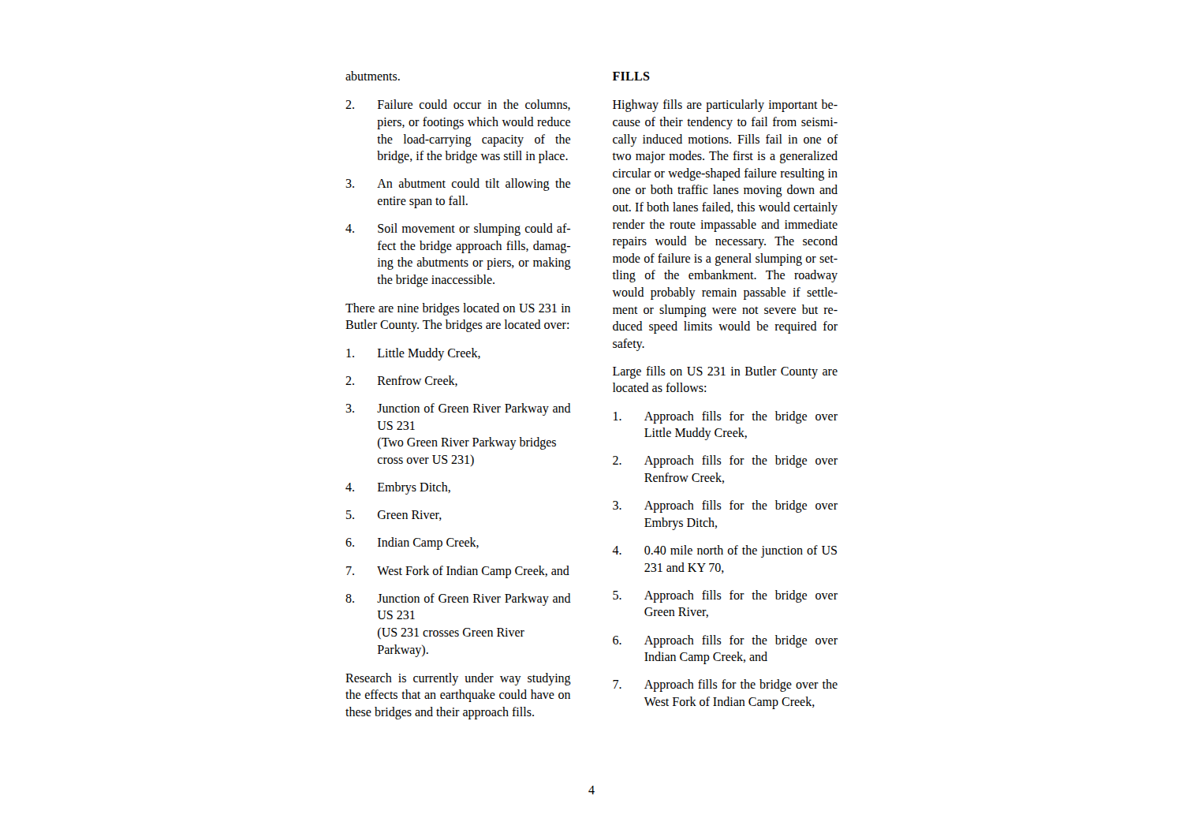abutments.
2.
Failure could occur in the columns, piers, or footings which would reduce the load-carrying capacity of the bridge, if the bridge was still in place.
3.
An abutment could tilt allowing the entire span to fall.
4.
Soil movement or slumping could affect the bridge approach fills, damaging the abutments or piers, or making the bridge inaccessible.
There are nine bridges located on US 231 in Butler County. The bridges are located over:
1.
Little Muddy Creek,
2.
Renfrow Creek,
3.
Junction of Green River Parkway and US 231(Two Green River Parkway bridges cross over US 231)
4.
Embrys Ditch,
5.
Green River,
6.
Indian Camp Creek,
7.
West Fork of Indian Camp Creek, and
8.
Junction of Green River Parkway and US 231(US 231 crosses Green River Parkway).
Research is currently under way studying the effects that an earthquake could have on these bridges and their approach fills.
FILLS
Highway fills are particularly important because of their tendency to fail from seismically induced motions. Fills fail in one of two major modes. The first is a generalized circular or wedge-shaped failure resulting in one or both traffic lanes moving down and out. If both lanes failed, this would certainly render the route impassable and immediate repairs would be necessary. The second mode of failure is a general slumping or settling of the embankment. The roadway would probably remain passable if settlement or slumping were not severe but reduced speed limits would be required for safety.
Large fills on US 231 in Butler County are located as follows:
1.
Approach fills for the bridge over Little Muddy Creek,
2.
Approach fills for the bridge over Renfrow Creek,
3.
Approach fills for the bridge over Embrys Ditch,
4.
0.40 mile north of the junction of US 231 and KY 70,
5.
Approach fills for the bridge over Green River,
6.
Approach fills for the bridge over Indian Camp Creek, and
7.
Approach fills for the bridge over the West Fork of Indian Camp Creek,
4